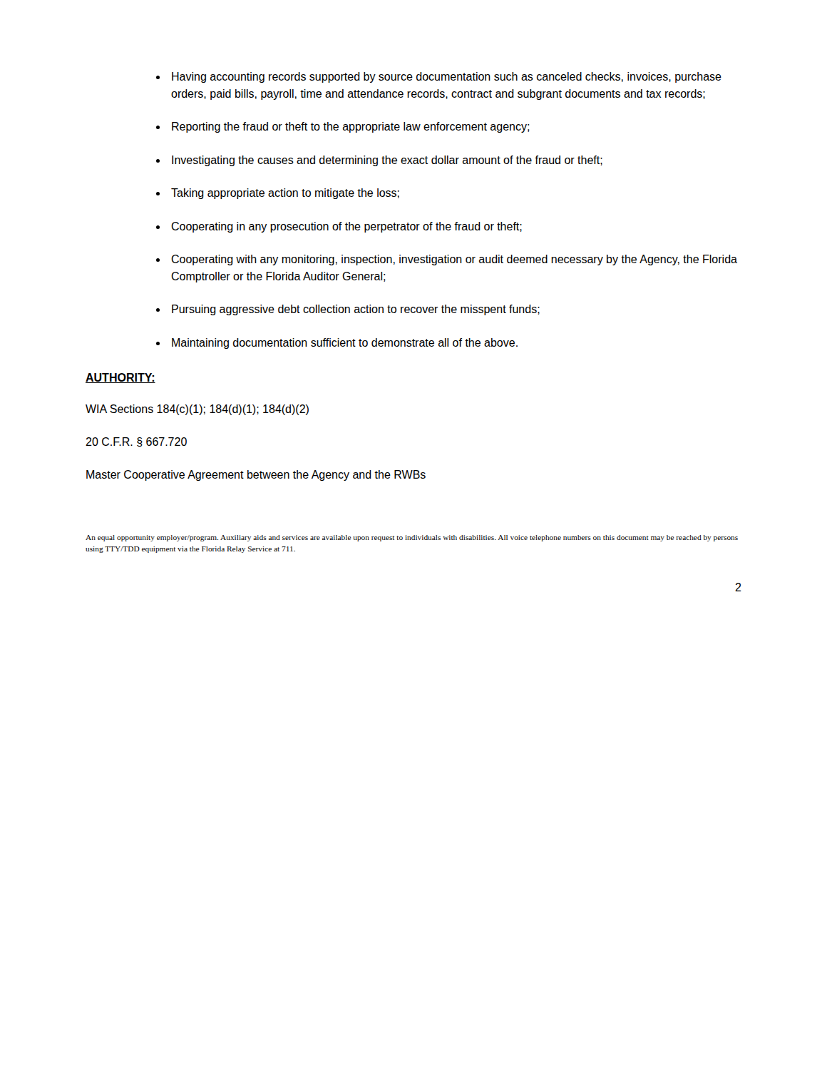Having accounting records supported by source documentation such as canceled checks, invoices, purchase orders, paid bills, payroll, time and attendance records, contract and subgrant documents and tax records;
Reporting the fraud or theft to the appropriate law enforcement agency;
Investigating the causes and determining the exact dollar amount of the fraud or theft;
Taking appropriate action to mitigate the loss;
Cooperating in any prosecution of the perpetrator of the fraud or theft;
Cooperating with any monitoring, inspection, investigation or audit deemed necessary by the Agency, the Florida Comptroller or the Florida Auditor General;
Pursuing aggressive debt collection action to recover the misspent funds;
Maintaining documentation sufficient to demonstrate all of the above.
AUTHORITY:
WIA Sections 184(c)(1); 184(d)(1); 184(d)(2)
20 C.F.R. § 667.720
Master Cooperative Agreement between the Agency and the RWBs
An equal opportunity employer/program. Auxiliary aids and services are available upon request to individuals with disabilities. All voice telephone numbers on this document may be reached by persons using TTY/TDD equipment via the Florida Relay Service at 711.
2